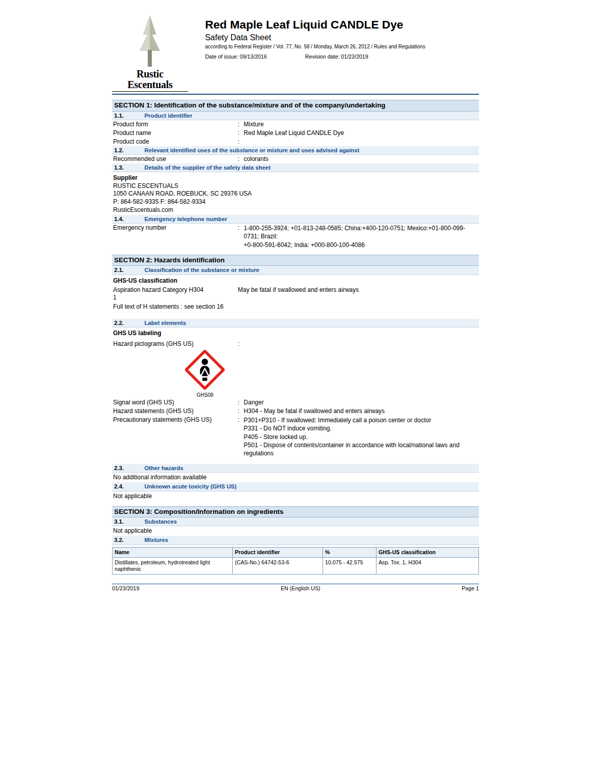Rustic
Escentuals
Red Maple Leaf Liquid CANDLE Dye
Safety Data Sheet
according to Federal Register / Vol. 77, No. 58 / Monday, March 26, 2012 / Rules and Regulations
Date of issue: 09/13/2016 Revision date: 01/23/2019
SECTION 1: Identification of the substance/mixture and of the company/undertaking
1.1. Product identifier
Product form
:
Mixture
Product name
:
Red Maple Leaf Liquid CANDLE Dye
Product code
:
1.2. Relevant identified uses of the substance or mixture and uses advised against
Recommended use
:
colorants
1.3. Details of the supplier of the safety data sheet
Supplier
RUSTIC ESCENTUALS
1050 CANAAN ROAD, ROEBUCK, SC 29376 USA
P: 864-582-9335 F: 864-582-9334
RusticEscentuals.com
1.4. Emergency telephone number
Emergency number
:
1-800-255-3924; +01-813-248-0585; China:+400-120-0751; Mexico:+01-800-099-0731; Brazil:
+0-800-591-6042; India: +000-800-100-4086
SECTION 2: Hazards identification
2.1. Classification of the substance or mixture
GHS-US classification
Aspiration hazard Category 1
H304
May be fatal if swallowed and enters airways
Full text of H statements : see section 16
2.2. Label elements
GHS US labeling
Hazard pictograms (GHS US)
:
GHS08
Signal word (GHS US)
:
Danger
Hazard statements (GHS US)
:
H304 - May be fatal if swallowed and enters airways
Precautionary statements (GHS US)
:
P301+P310 - If swallowed: Immediately call a poison center or doctor
P331 - Do NOT induce vomiting.
P405 - Store locked up.
P501 - Dispose of contents/container in accordance with local/national laws and regulations
2.3. Other hazards
No additional information available
2.4. Unknown acute toxicity (GHS US)
Not applicable
SECTION 3: Composition/Information on ingredients
3.1. Substances
Not applicable
3.2. Mixtures
| Name | Product identifier | % | GHS-US classification |
| --- | --- | --- | --- |
| Distillates, petroleum, hydrotreated light naphthenic | (CAS-No.) 64742-53-6 | 10.075 - 42.575 | Asp. Tox. 1, H304 |
01/23/2019
EN (English US)
Page 1